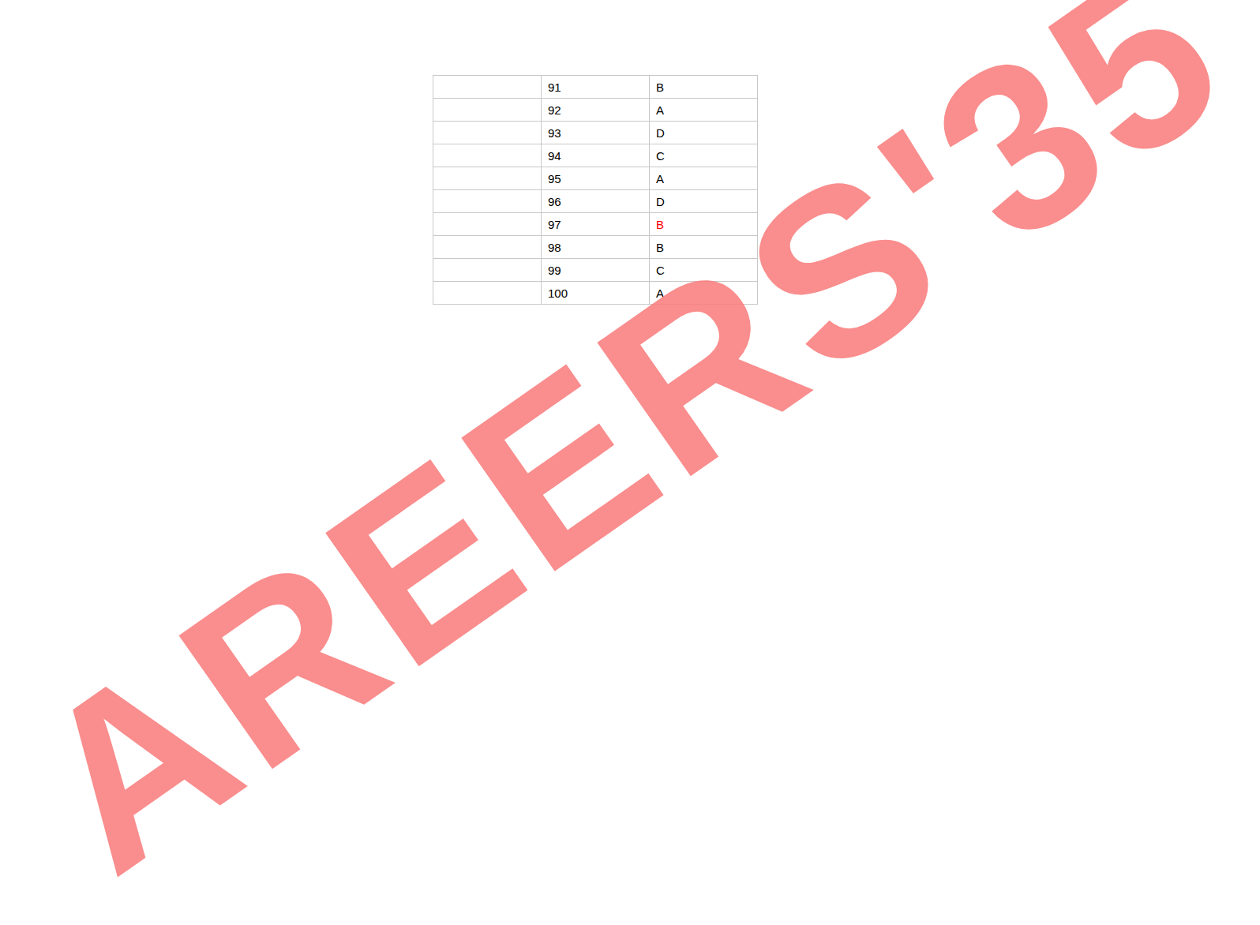| | 91 | B |
| | 92 | A |
| | 93 | D |
| | 94 | C |
| | 95 | A |
| | 96 | D |
| | 97 | B |
| | 98 | B |
| | 99 | C |
| | 100 | A |
AREERS'35